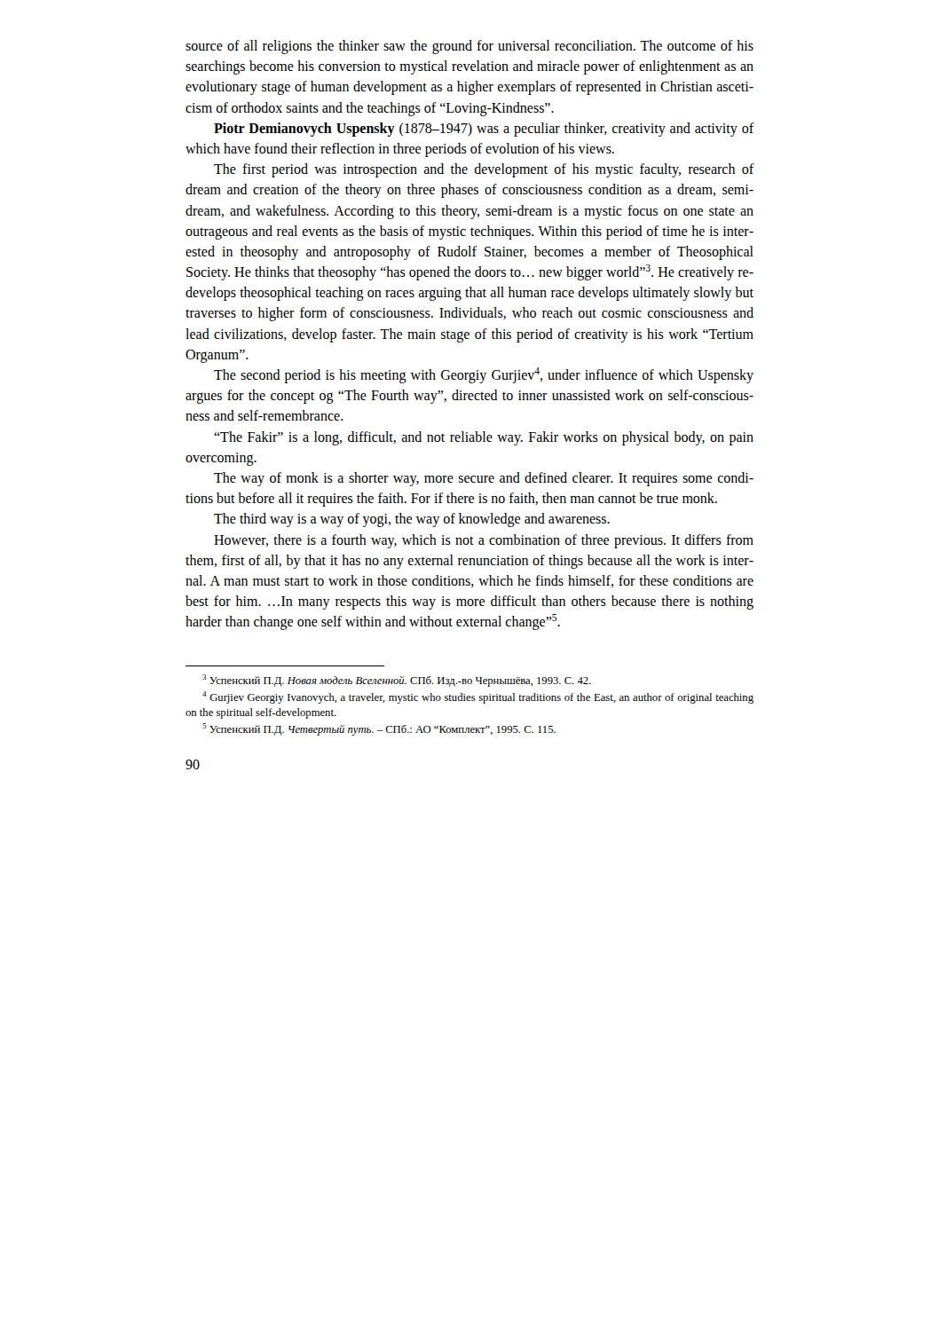source of all religions the thinker saw the ground for universal reconciliation. The outcome of his searchings become his conversion to mystical revelation and miracle power of enlightenment as an evolutionary stage of human development as a higher exemplars of represented in Christian asceticism of orthodox saints and the teachings of “Loving-Kindness”.
Piotr Demianovych Uspensky (1878–1947) was a peculiar thinker, creativity and activity of which have found their reflection in three periods of evolution of his views.
The first period was introspection and the development of his mystic faculty, research of dream and creation of the theory on three phases of consciousness condition as a dream, semi-dream, and wakefulness. According to this theory, semi-dream is a mystic focus on one state an outrageous and real events as the basis of mystic techniques. Within this period of time he is interested in theosophy and antroposophy of Rudolf Stainer, becomes a member of Theosophical Society. He thinks that theosophy “has opened the doors to… new bigger world”3. He creatively re-develops theosophical teaching on races arguing that all human race develops ultimately slowly but traverses to higher form of consciousness. Individuals, who reach out cosmic consciousness and lead civilizations, develop faster. The main stage of this period of creativity is his work “Tertium Organum”.
The second period is his meeting with Georgiy Gurjiev4, under influence of which Uspensky argues for the concept og “The Fourth way”, directed to inner unassisted work on self-consciousness and self-remembrance.
“The Fakir” is a long, difficult, and not reliable way. Fakir works on physical body, on pain overcoming.
The way of monk is a shorter way, more secure and defined clearer. It requires some conditions but before all it requires the faith. For if there is no faith, then man cannot be true monk.
The third way is a way of yogi, the way of knowledge and awareness.
However, there is a fourth way, which is not a combination of three previous. It differs from them, first of all, by that it has no any external renunciation of things because all the work is internal. A man must start to work in those conditions, which he finds himself, for these conditions are best for him. …In many respects this way is more difficult than others because there is nothing harder than change one self within and without external change”5.
3 Успенский П.Д. Новая модель Вселенной. СПб. Изд.-во Чернышёва, 1993. С. 42.
4 Gurjiev Georgiy Ivanovych, a traveler, mystic who studies spiritual traditions of the East, an author of original teaching on the spiritual self-development.
5 Успенский П.Д. Четвертый путь. – СПб.: АО “Комплект”, 1995. С. 115.
90